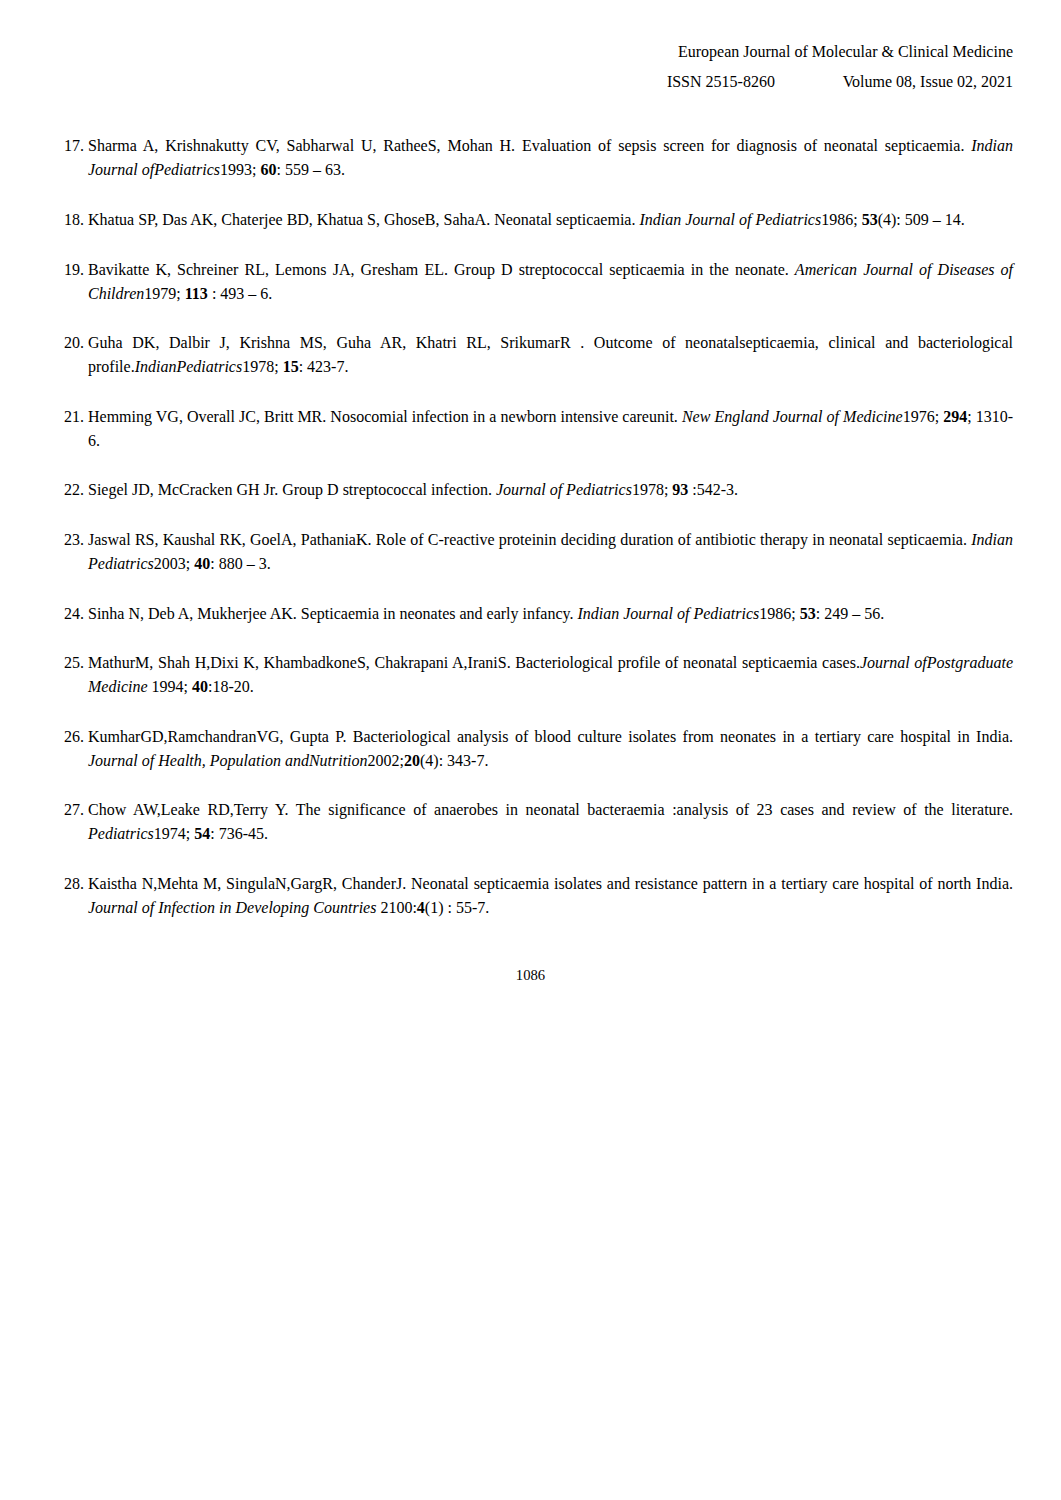European Journal of Molecular & Clinical Medicine
ISSN 2515-8260 Volume 08, Issue 02, 2021
Sharma A, Krishnakutty CV, Sabharwal U, RatheeS, Mohan H. Evaluation of sepsis screen for diagnosis of neonatal septicaemia. Indian Journal ofPediatrics1993; 60: 559 – 63.
Khatua SP, Das AK, Chaterjee BD, Khatua S, GhoseB, SahaA. Neonatal septicaemia. Indian Journal of Pediatrics1986; 53(4): 509 – 14.
Bavikatte K, Schreiner RL, Lemons JA, Gresham EL. Group D streptococcal septicaemia in the neonate. American Journal of Diseases of Children1979; 113 : 493 – 6.
Guha DK, Dalbir J, Krishna MS, Guha AR, Khatri RL, SrikumarR . Outcome of neonatalsepticaemia, clinical and bacteriological profile.IndianPediatrics1978; 15: 423-7.
Hemming VG, Overall JC, Britt MR. Nosocomial infection in a newborn intensive careunit. New England Journal of Medicine1976; 294; 1310-6.
Siegel JD, McCracken GH Jr. Group D streptococcal infection. Journal of Pediatrics1978; 93 :542-3.
Jaswal RS, Kaushal RK, GoelA, PathaniaK. Role of C-reactive proteinin deciding duration of antibiotic therapy in neonatal septicaemia. Indian Pediatrics2003; 40: 880 – 3.
Sinha N, Deb A, Mukherjee AK. Septicaemia in neonates and early infancy. Indian Journal of Pediatrics1986; 53: 249 – 56.
MathurM, Shah H,Dixi K, KhambadkoneS, Chakrapani A,IraniS. Bacteriological profile of neonatal septicaemia cases.Journal ofPostgraduate Medicine 1994; 40:18-20.
KumharGD,RamchandranVG, Gupta P. Bacteriological analysis of blood culture isolates from neonates in a tertiary care hospital in India. Journal of Health, Population andNutrition2002;20(4): 343-7.
Chow AW,Leake RD,Terry Y. The significance of anaerobes in neonatal bacteraemia :analysis of 23 cases and review of the literature. Pediatrics1974; 54: 736-45.
Kaistha N,Mehta M, SingulaN,GargR, ChanderJ. Neonatal septicaemia isolates and resistance pattern in a tertiary care hospital of north India. Journal of Infection in Developing Countries 2100:4(1) : 55-7.
1086